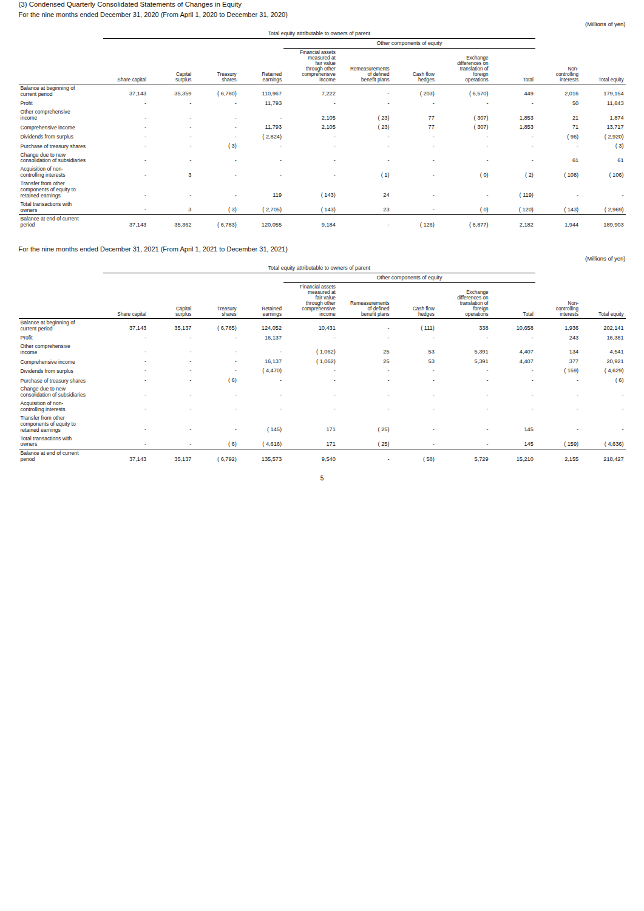(3) Condensed Quarterly Consolidated Statements of Changes in Equity
For the nine months ended December 31, 2020 (From April 1, 2020 to December 31, 2020)
(Millions of yen)
| | Total equity attributable to owners of parent | | |
| --- | --- | --- | --- |
| | | | | | Other components of equity | | |
| | Share capital | Capital surplus | Treasury shares | Retained earnings | Financial assets measured at fair value through other comprehensive income | Remeasurements of defined benefit plans | Cash flow hedges | Exchange differences on translation of foreign operations | Total | Non- controlling interests | Total equity |
| Balance at beginning of current period | 37,143 | 35,359 | ( 6,780) | 110,967 | 7,222 | - | ( 203) | ( 6,570) | 449 | 2,016 | 179,154 |
| Profit | - | - | - | 11,793 | - | - | - | - | - | 50 | 11,843 |
| Other comprehensive income | - | - | - | - | 2,105 | ( 23) | 77 | ( 307) | 1,853 | 21 | 1,874 |
| Comprehensive income | - | - | - | 11,793 | 2,105 | ( 23) | 77 | ( 307) | 1,853 | 71 | 13,717 |
| Dividends from surplus | - | - | - | ( 2,824) | - | - | - | - | - | ( 96) | ( 2,920) |
| Purchase of treasury shares | - | - | ( 3) | - | - | - | - | - | - | - | ( 3) |
| Change due to new consolidation of subsidiaries | - | - | - | - | - | - | - | - | - | 61 | 61 |
| Acquisition of non- controlling interests | - | 3 | - | - | - | ( 1) | - | ( 0) | ( 2) | ( 108) | ( 106) |
| Transfer from other components of equity to retained earnings | - | - | - | 119 | ( 143) | 24 | - | - | ( 119) | - | - |
| Total transactions with owners | - | 3 | ( 3) | ( 2,705) | ( 143) | 23 | - | ( 0) | ( 120) | ( 143) | ( 2,969) |
| Balance at end of current period | 37,143 | 35,362 | ( 6,783) | 120,055 | 9,184 | - | ( 126) | ( 6,877) | 2,182 | 1,944 | 189,903 |
For the nine months ended December 31, 2021 (From April 1, 2021 to December 31, 2021)
(Millions of yen)
| | Total equity attributable to owners of parent | | |
| --- | --- | --- | --- |
| | | | | | Other components of equity | | |
| | Share capital | Capital surplus | Treasury shares | Retained earnings | Financial assets measured at fair value through other comprehensive income | Remeasurements of defined benefit plans | Cash flow hedges | Exchange differences on translation of foreign operations | Total | Non- controlling interests | Total equity |
| Balance at beginning of current period | 37,143 | 35,137 | ( 6,785) | 124,052 | 10,431 | - | ( 111) | 338 | 10,658 | 1,936 | 202,141 |
| Profit | - | - | - | 16,137 | - | - | - | - | - | 243 | 16,381 |
| Other comprehensive income | - | - | - | - | ( 1,062) | 25 | 53 | 5,391 | 4,407 | 134 | 4,541 |
| Comprehensive income | - | - | - | 16,137 | ( 1,062) | 25 | 53 | 5,391 | 4,407 | 377 | 20,921 |
| Dividends from surplus | - | - | - | ( 4,470) | - | - | - | - | - | ( 159) | ( 4,629) |
| Purchase of treasury shares | - | - | ( 6) | - | - | - | - | - | - | - | ( 6) |
| Change due to new consolidation of subsidiaries | - | - | - | - | - | - | - | - | - | - | - |
| Acquisition of non- controlling interests | - | - | - | - | - | - | - | - | - | - | - |
| Transfer from other components of equity to retained earnings | - | - | - | ( 145) | 171 | ( 25) | - | - | 145 | - | - |
| Total transactions with owners | - | - | ( 6) | ( 4,616) | 171 | ( 25) | - | - | 145 | ( 159) | ( 4,636) |
| Balance at end of current period | 37,143 | 35,137 | ( 6,792) | 135,573 | 9,540 | - | ( 58) | 5,729 | 15,210 | 2,155 | 218,427 |
5